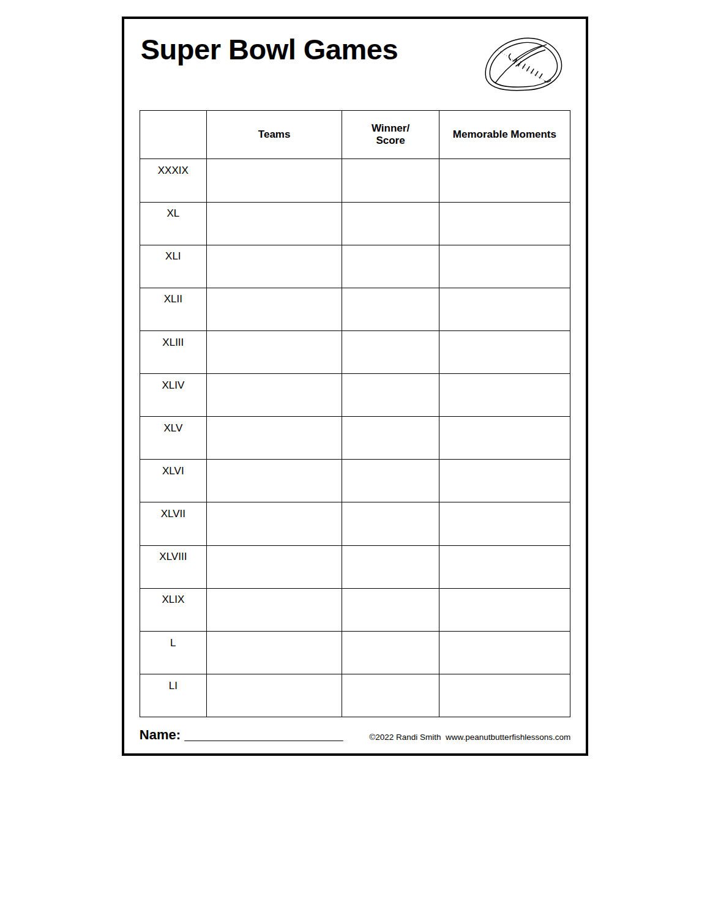Super Bowl Games
| | Teams | Winner/ Score | Memorable Moments |
| --- | --- | --- | --- |
| XXXIX | | | |
| XL | | | |
| XLI | | | |
| XLII | | | |
| XLIII | | | |
| XLIV | | | |
| XLV | | | |
| XLVI | | | |
| XLVII | | | |
| XLVIII | | | |
| XLIX | | | |
| L | | | |
| LI | | | |
Name: _______________________
©2022 Randi Smith www.peanutbutterfishlessons.com